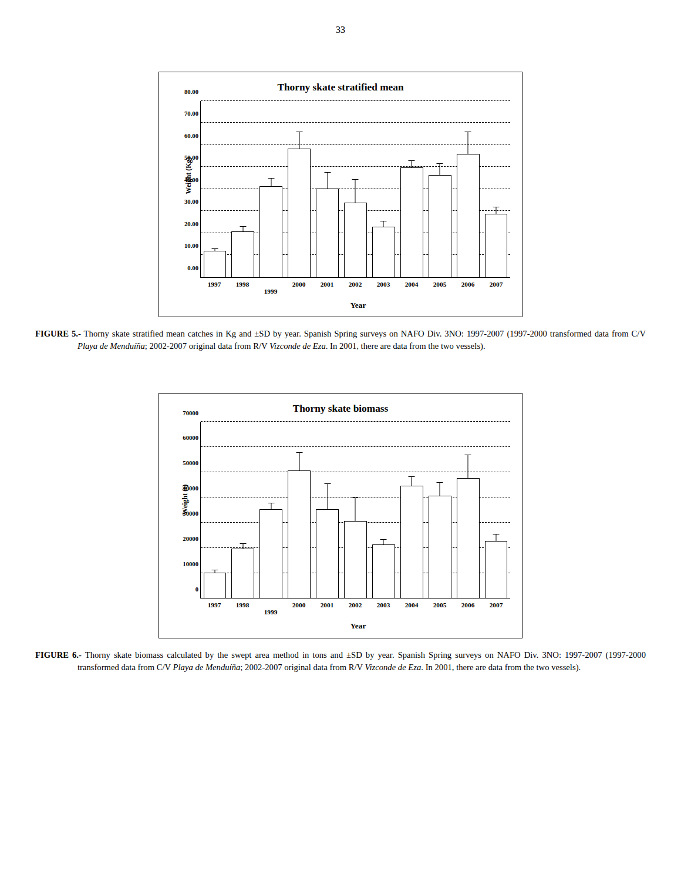33
Thorny skate stratified mean
Weight (Kg)
80.00
70.00
60.00
50.00
40.00
30.00
20.00
10.00
0.00
1997 1998 1999 2000 2001 2002 2003 2004 2005 2006 2007
Year
FIGURE 5.- Thorny skate stratified mean catches in Kg and ±SD by year. Spanish Spring surveys on NAFO Div. 3NO: 1997-2007 (1997-2000 transformed data from C/V Playa de Menduíña; 2002-2007 original data from R/V Vizconde de Eza. In 2001, there are data from the two vessels).
Thorny skate biomass
Weight (t)
70000
60000
50000
40000
30000
20000
10000
0
1997 1998 1999 2000 2001 2002 2003 2004 2005 2006 2007
Year
FIGURE 6.- Thorny skate biomass calculated by the swept area method in tons and ±SD by year. Spanish Spring surveys on NAFO Div. 3NO: 1997-2007 (1997-2000 transformed data from C/V Playa de Menduíña; 2002-2007 original data from R/V Vizconde de Eza. In 2001, there are data from the two vessels).